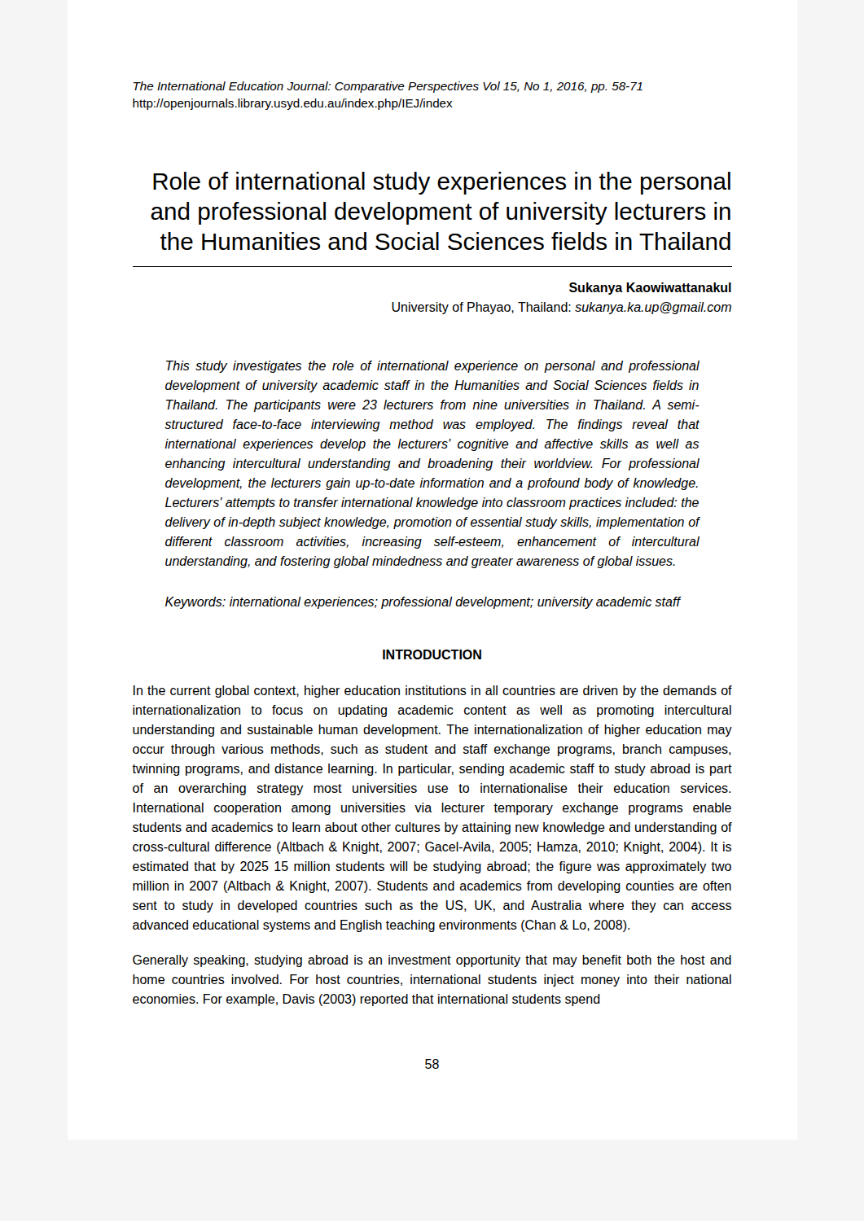The International Education Journal: Comparative Perspectives Vol 15, No 1, 2016, pp. 58-71
http://openjournals.library.usyd.edu.au/index.php/IEJ/index
Role of international study experiences in the personal and professional development of university lecturers in the Humanities and Social Sciences fields in Thailand
Sukanya Kaowiwattanakul
University of Phayao, Thailand: sukanya.ka.up@gmail.com
This study investigates the role of international experience on personal and professional development of university academic staff in the Humanities and Social Sciences fields in Thailand. The participants were 23 lecturers from nine universities in Thailand. A semi-structured face-to-face interviewing method was employed. The findings reveal that international experiences develop the lecturers' cognitive and affective skills as well as enhancing intercultural understanding and broadening their worldview. For professional development, the lecturers gain up-to-date information and a profound body of knowledge. Lecturers' attempts to transfer international knowledge into classroom practices included: the delivery of in-depth subject knowledge, promotion of essential study skills, implementation of different classroom activities, increasing self-esteem, enhancement of intercultural understanding, and fostering global mindedness and greater awareness of global issues.
Keywords: international experiences; professional development; university academic staff
Introduction
In the current global context, higher education institutions in all countries are driven by the demands of internationalization to focus on updating academic content as well as promoting intercultural understanding and sustainable human development. The internationalization of higher education may occur through various methods, such as student and staff exchange programs, branch campuses, twinning programs, and distance learning. In particular, sending academic staff to study abroad is part of an overarching strategy most universities use to internationalise their education services. International cooperation among universities via lecturer temporary exchange programs enable students and academics to learn about other cultures by attaining new knowledge and understanding of cross-cultural difference (Altbach & Knight, 2007; Gacel-Avila, 2005; Hamza, 2010; Knight, 2004). It is estimated that by 2025 15 million students will be studying abroad; the figure was approximately two million in 2007 (Altbach & Knight, 2007). Students and academics from developing counties are often sent to study in developed countries such as the US, UK, and Australia where they can access advanced educational systems and English teaching environments (Chan & Lo, 2008).
Generally speaking, studying abroad is an investment opportunity that may benefit both the host and home countries involved. For host countries, international students inject money into their national economies. For example, Davis (2003) reported that international students spend
58